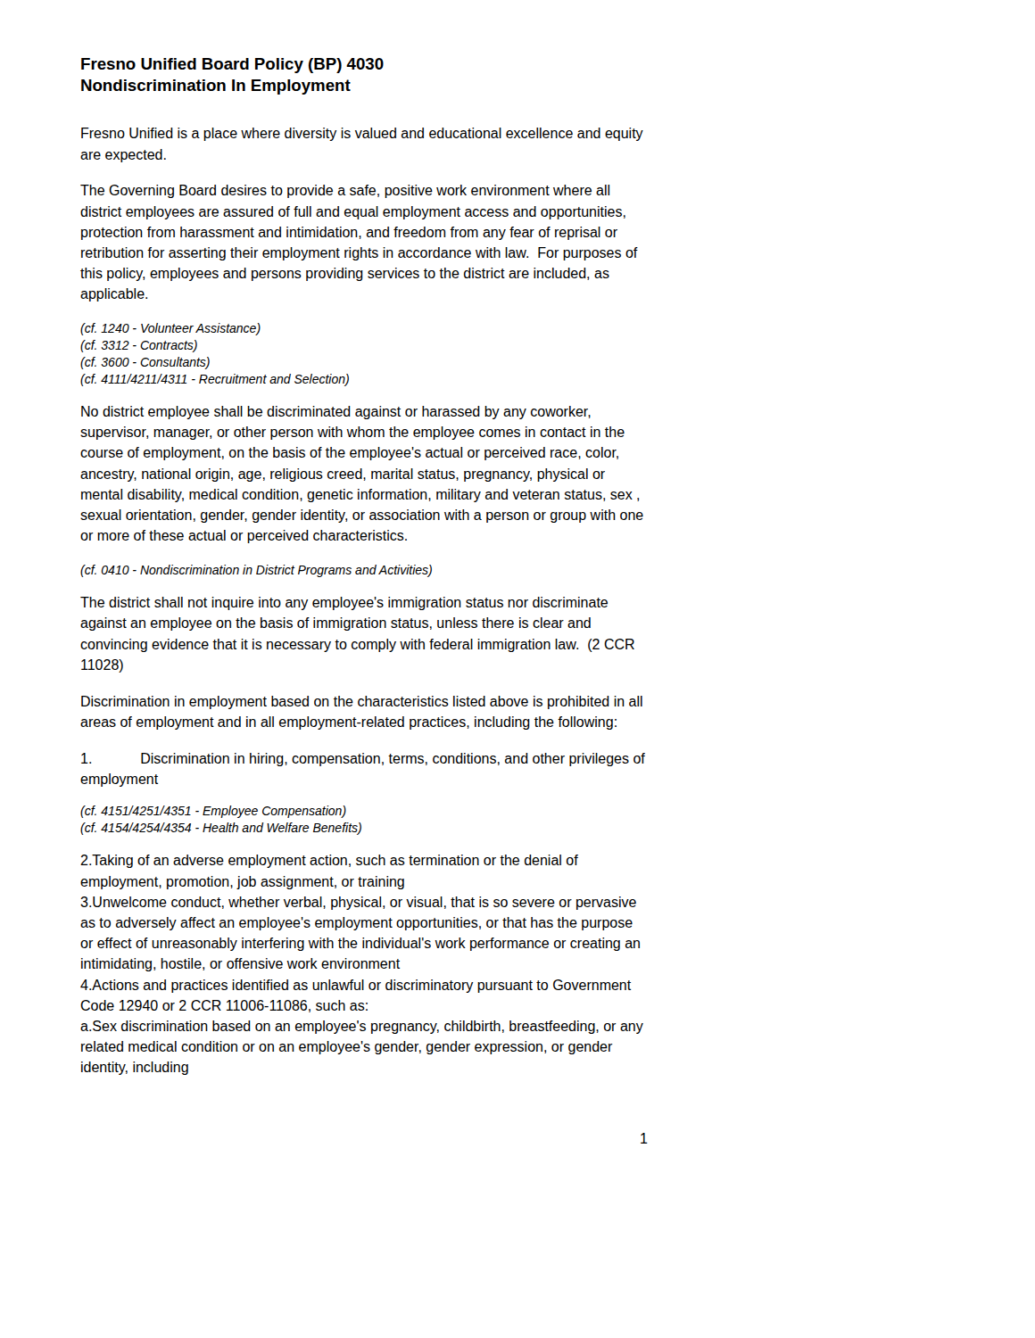Fresno Unified Board Policy (BP) 4030
Nondiscrimination In Employment
Fresno Unified is a place where diversity is valued and educational excellence and equity are expected.
The Governing Board desires to provide a safe, positive work environment where all district employees are assured of full and equal employment access and opportunities, protection from harassment and intimidation, and freedom from any fear of reprisal or retribution for asserting their employment rights in accordance with law. For purposes of this policy, employees and persons providing services to the district are included, as applicable.
(cf. 1240 - Volunteer Assistance) (cf. 3312 - Contracts) (cf. 3600 - Consultants) (cf. 4111/4211/4311 - Recruitment and Selection)
No district employee shall be discriminated against or harassed by any coworker, supervisor, manager, or other person with whom the employee comes in contact in the course of employment, on the basis of the employee's actual or perceived race, color, ancestry, national origin, age, religious creed, marital status, pregnancy, physical or mental disability, medical condition, genetic information, military and veteran status, sex , sexual orientation, gender, gender identity, or association with a person or group with one or more of these actual or perceived characteristics.
(cf. 0410 - Nondiscrimination in District Programs and Activities)
The district shall not inquire into any employee's immigration status nor discriminate against an employee on the basis of immigration status, unless there is clear and convincing evidence that it is necessary to comply with federal immigration law. (2 CCR 11028)
Discrimination in employment based on the characteristics listed above is prohibited in all areas of employment and in all employment-related practices, including the following:
1. Discrimination in hiring, compensation, terms, conditions, and other privileges of employment
(cf. 4151/4251/4351 - Employee Compensation) (cf. 4154/4254/4354 - Health and Welfare Benefits)
2. Taking of an adverse employment action, such as termination or the denial of employment, promotion, job assignment, or training
3. Unwelcome conduct, whether verbal, physical, or visual, that is so severe or pervasive as to adversely affect an employee's employment opportunities, or that has the purpose or effect of unreasonably interfering with the individual's work performance or creating an intimidating, hostile, or offensive work environment
4. Actions and practices identified as unlawful or discriminatory pursuant to Government Code 12940 or 2 CCR 11006-11086, such as:
a. Sex discrimination based on an employee's pregnancy, childbirth, breastfeeding, or any related medical condition or on an employee's gender, gender expression, or gender identity, including
1